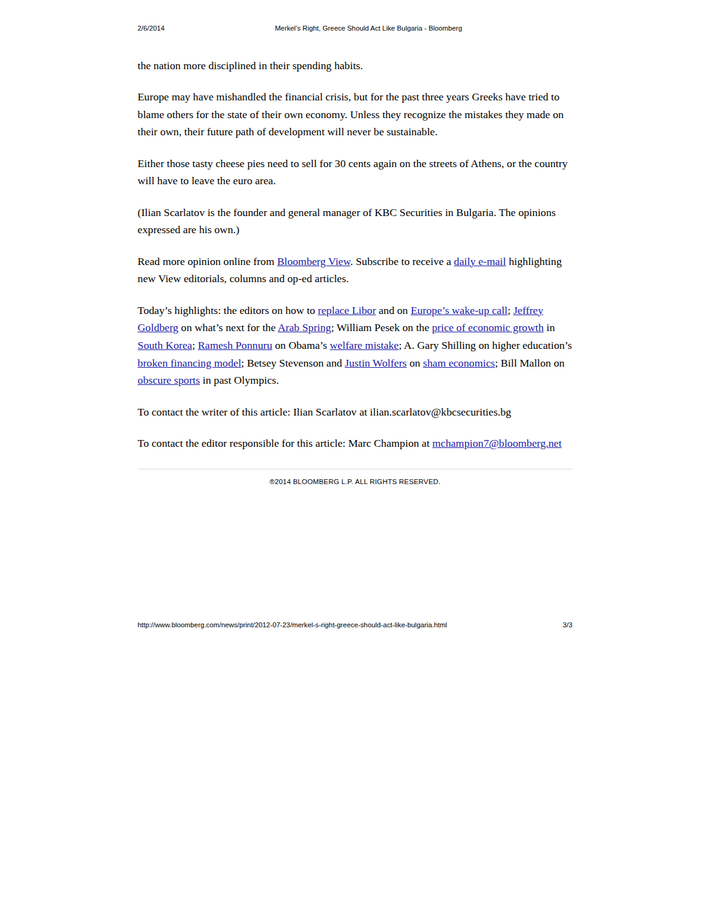2/6/2014 Merkel’s Right, Greece Should Act Like Bulgaria - Bloomberg
the nation more disciplined in their spending habits.
Europe may have mishandled the financial crisis, but for the past three years Greeks have tried to blame others for the state of their own economy. Unless they recognize the mistakes they made on their own, their future path of development will never be sustainable.
Either those tasty cheese pies need to sell for 30 cents again on the streets of Athens, or the country will have to leave the euro area.
(Ilian Scarlatov is the founder and general manager of KBC Securities in Bulgaria. The opinions expressed are his own.)
Read more opinion online from Bloomberg View. Subscribe to receive a daily e-mail highlighting new View editorials, columns and op-ed articles.
Today’s highlights: the editors on how to replace Libor and on Europe’s wake-up call; Jeffrey Goldberg on what’s next for the Arab Spring; William Pesek on the price of economic growth in South Korea; Ramesh Ponnuru on Obama’s welfare mistake; A. Gary Shilling on higher education’s broken financing model; Betsey Stevenson and Justin Wolfers on sham economics; Bill Mallon on obscure sports in past Olympics.
To contact the writer of this article: Ilian Scarlatov at ilian.scarlatov@kbcsecurities.bg
To contact the editor responsible for this article: Marc Champion at mchampion7@bloomberg.net
®2014 BLOOMBERG L.P. ALL RIGHTS RESERVED.
http://www.bloomberg.com/news/print/2012-07-23/merkel-s-right-greece-should-act-like-bulgaria.html 3/3